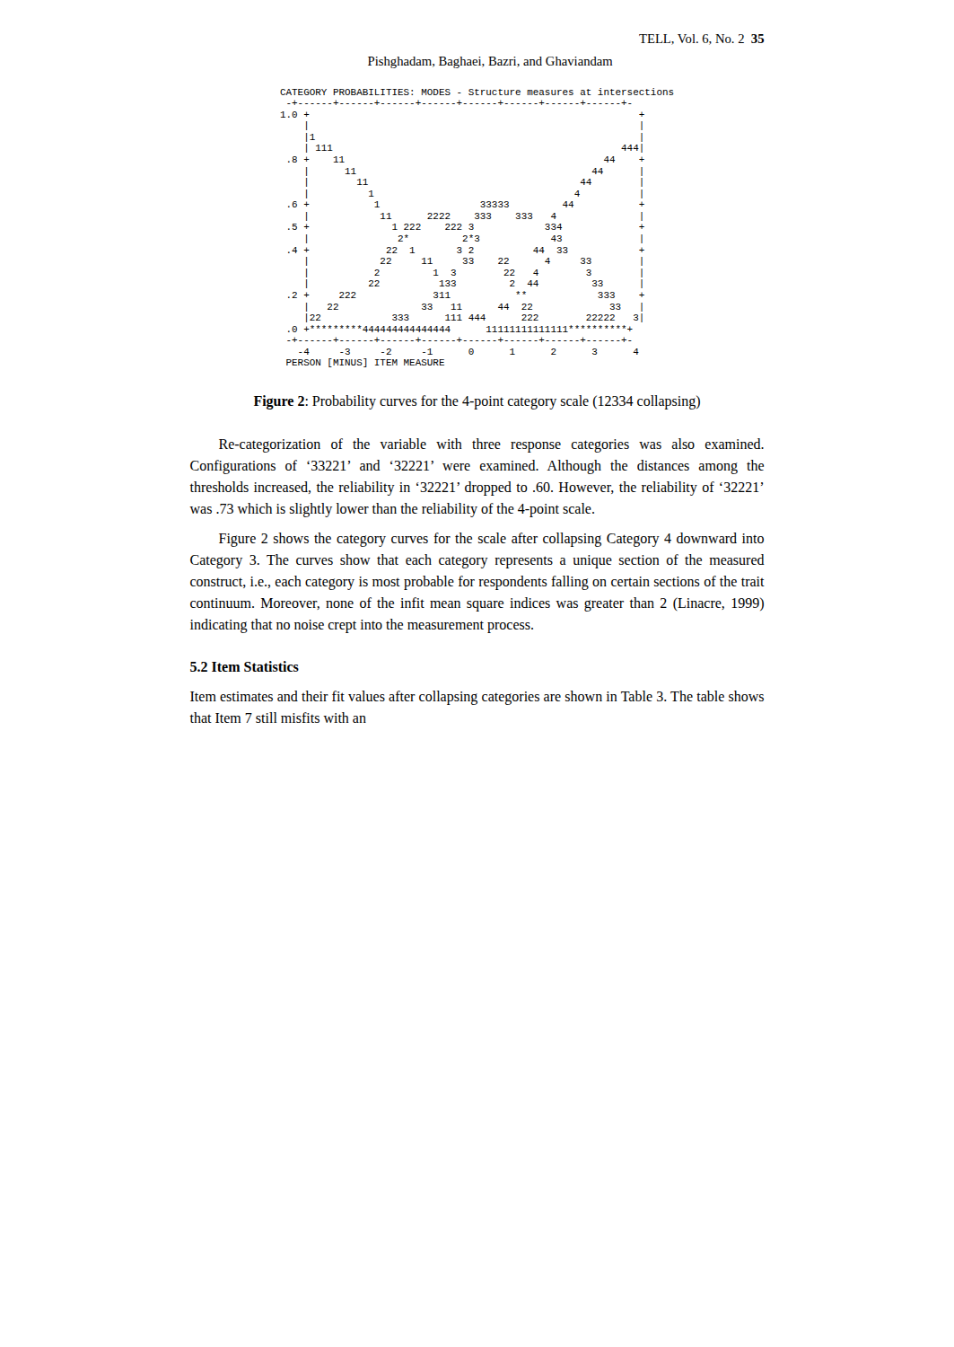TELL, Vol. 6, No. 235
Pishghadam, Baghaei, Bazri, and Ghaviandam
CATEGORY PROBABILITIES: MODES - Structure measures at intersections
 -+------+------+------+------+------+------+------+------+-
1.0 +                                                        +
    |                                                        |
    |1                                                       |
    | 111                                                 444|
 .8 +    11                                            44    +
    |      11                                        44      |
    |        11                                    44        |
    |          1                                  4          |
 .6 +           1                 33333         44           +
    |            11      2222    333    333   4              |
 .5 +              1 222    222 3            334             +
    |               2*         2*3            43             |
 .4 +             22  1       3 2          44  33            +
    |            22     11     33    22      4     33        |
    |           2         1  3        22   4        3        |
    |          22          133         2  44         33      |
 .2 +     222             311           **            333    +
    |   22              33   11      44  22             33   |
    |22            333      111 444      222        22222   3|
 .0 +*********444444444444444      11111111111111**********+
 -+------+------+------+------+------+------+------+------+-
   -4     -3     -2     -1      0      1      2      3      4
 PERSON [MINUS] ITEM MEASURE
Figure 2: Probability curves for the 4-point category scale (12334 collapsing)
Re-categorization of the variable with three response categories was also examined. Configurations of ‘33221’ and ‘32221’ were examined. Although the distances among the thresholds increased, the reliability in ‘32221’ dropped to .60. However, the reliability of ‘32221’ was .73 which is slightly lower than the reliability of the 4-point scale.
Figure 2 shows the category curves for the scale after collapsing Category 4 downward into Category 3. The curves show that each category represents a unique section of the measured construct, i.e., each category is most probable for respondents falling on certain sections of the trait continuum. Moreover, none of the infit mean square indices was greater than 2 (Linacre, 1999) indicating that no noise crept into the measurement process.
5.2 Item Statistics
Item estimates and their fit values after collapsing categories are shown in Table 3. The table shows that Item 7 still misfits with an